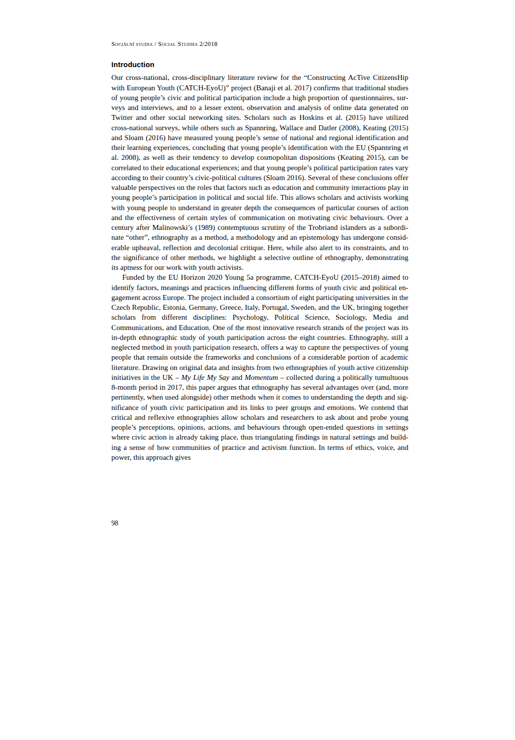Sociální studia / Social Studies 2/2018
Introduction
Our cross-national, cross-disciplinary literature review for the “Constructing AcTive CitizensHip with European Youth (CATCH-EyoU)” project (Banaji et al. 2017) confirms that traditional studies of young people’s civic and political participation include a high proportion of questionnaires, surveys and interviews, and to a lesser extent, observation and analysis of online data generated on Twitter and other social networking sites. Scholars such as Hoskins et al. (2015) have utilized cross-national surveys, while others such as Spannring, Wallace and Datler (2008), Keating (2015) and Sloam (2016) have measured young people’s sense of national and regional identification and their learning experiences, concluding that young people’s identification with the EU (Spannring et al. 2008), as well as their tendency to develop cosmopolitan dispositions (Keating 2015), can be correlated to their educational experiences; and that young people’s political participation rates vary according to their country’s civic-political cultures (Sloam 2016). Several of these conclusions offer valuable perspectives on the roles that factors such as education and community interactions play in young people’s participation in political and social life. This allows scholars and activists working with young people to understand in greater depth the consequences of particular courses of action and the effectiveness of certain styles of communication on motivating civic behaviours. Over a century after Malinowski’s (1989) contemptuous scrutiny of the Trobriand islanders as a subordinate “other”, ethnography as a method, a methodology and an epistemology has undergone considerable upheaval, reflection and decolonial critique. Here, while also alert to its constraints, and to the significance of other methods, we highlight a selective outline of ethnography, demonstrating its aptness for our work with youth activists.
Funded by the EU Horizon 2020 Young 5a programme, CATCH-EyoU (2015–2018) aimed to identify factors, meanings and practices influencing different forms of youth civic and political engagement across Europe. The project included a consortium of eight participating universities in the Czech Republic, Estonia, Germany, Greece, Italy, Portugal, Sweden, and the UK, bringing together scholars from different disciplines: Psychology, Political Science, Sociology, Media and Communications, and Education. One of the most innovative research strands of the project was its in-depth ethnographic study of youth participation across the eight countries. Ethnography, still a neglected method in youth participation research, offers a way to capture the perspectives of young people that remain outside the frameworks and conclusions of a considerable portion of academic literature. Drawing on original data and insights from two ethnographies of youth active citizenship initiatives in the UK – My Life My Say and Momentum – collected during a politically tumultuous 8-month period in 2017, this paper argues that ethnography has several advantages over (and, more pertinently, when used alongside) other methods when it comes to understanding the depth and significance of youth civic participation and its links to peer groups and emotions. We contend that critical and reflexive ethnographies allow scholars and researchers to ask about and probe young people’s perceptions, opinions, actions, and behaviours through open-ended questions in settings where civic action is already taking place, thus triangulating findings in natural settings and building a sense of how communities of practice and activism function. In terms of ethics, voice, and power, this approach gives
98